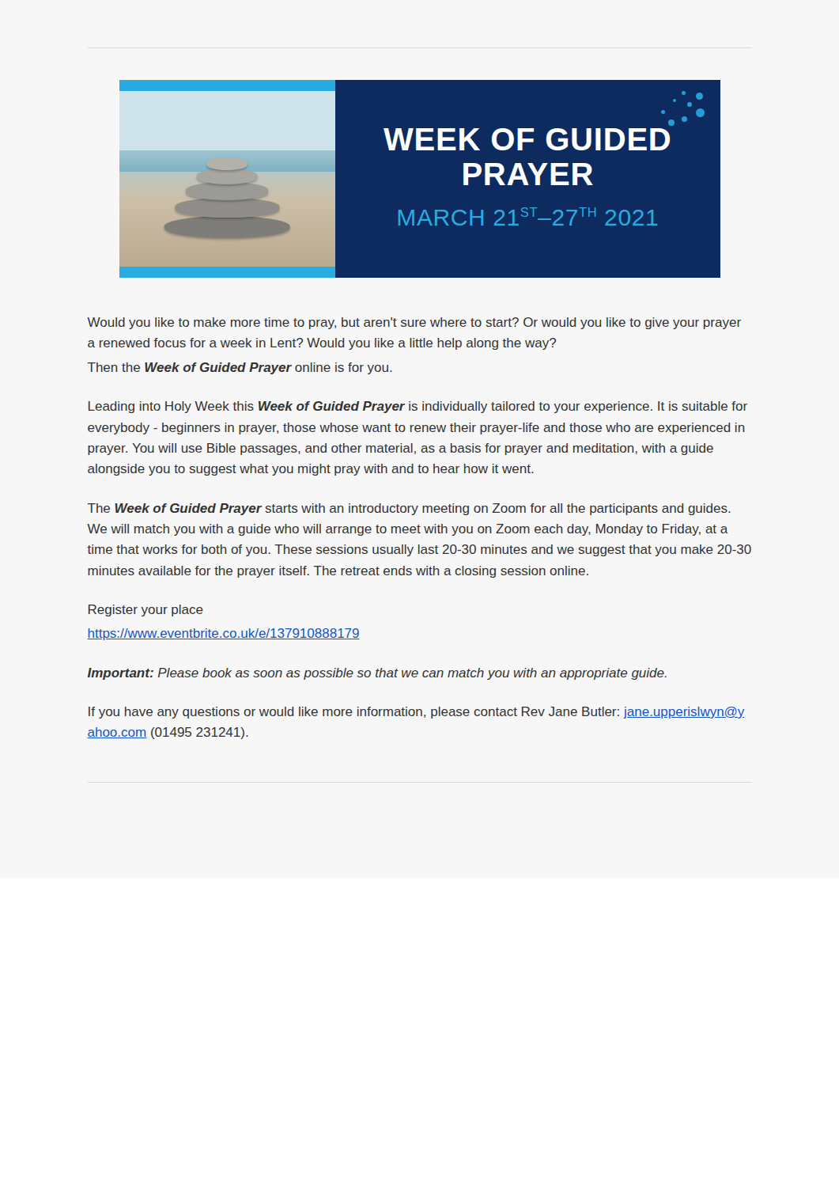Week of Guided Prayer
March 21st–27th 2021
Would you like to make more time to pray, but aren't sure where to start? Or would you like to give your prayer a renewed focus for a week in Lent? Would you like a little help along the way?
Then the Week of Guided Prayer online is for you.
Leading into Holy Week this Week of Guided Prayer is individually tailored to your experience. It is suitable for everybody - beginners in prayer, those whose want to renew their prayer-life and those who are experienced in prayer. You will use Bible passages, and other material, as a basis for prayer and meditation, with a guide alongside you to suggest what you might pray with and to hear how it went.
The Week of Guided Prayer starts with an introductory meeting on Zoom for all the participants and guides. We will match you with a guide who will arrange to meet with you on Zoom each day, Monday to Friday, at a time that works for both of you. These sessions usually last 20-30 minutes and we suggest that you make 20-30 minutes available for the prayer itself. The retreat ends with a closing session online.
Register your place
https://www.eventbrite.co.uk/e/137910888179
Important: Please book as soon as possible so that we can match you with an appropriate guide.
If you have any questions or would like more information, please contact Rev Jane Butler: jane.upperislwyn@yahoo.com (01495 231241).